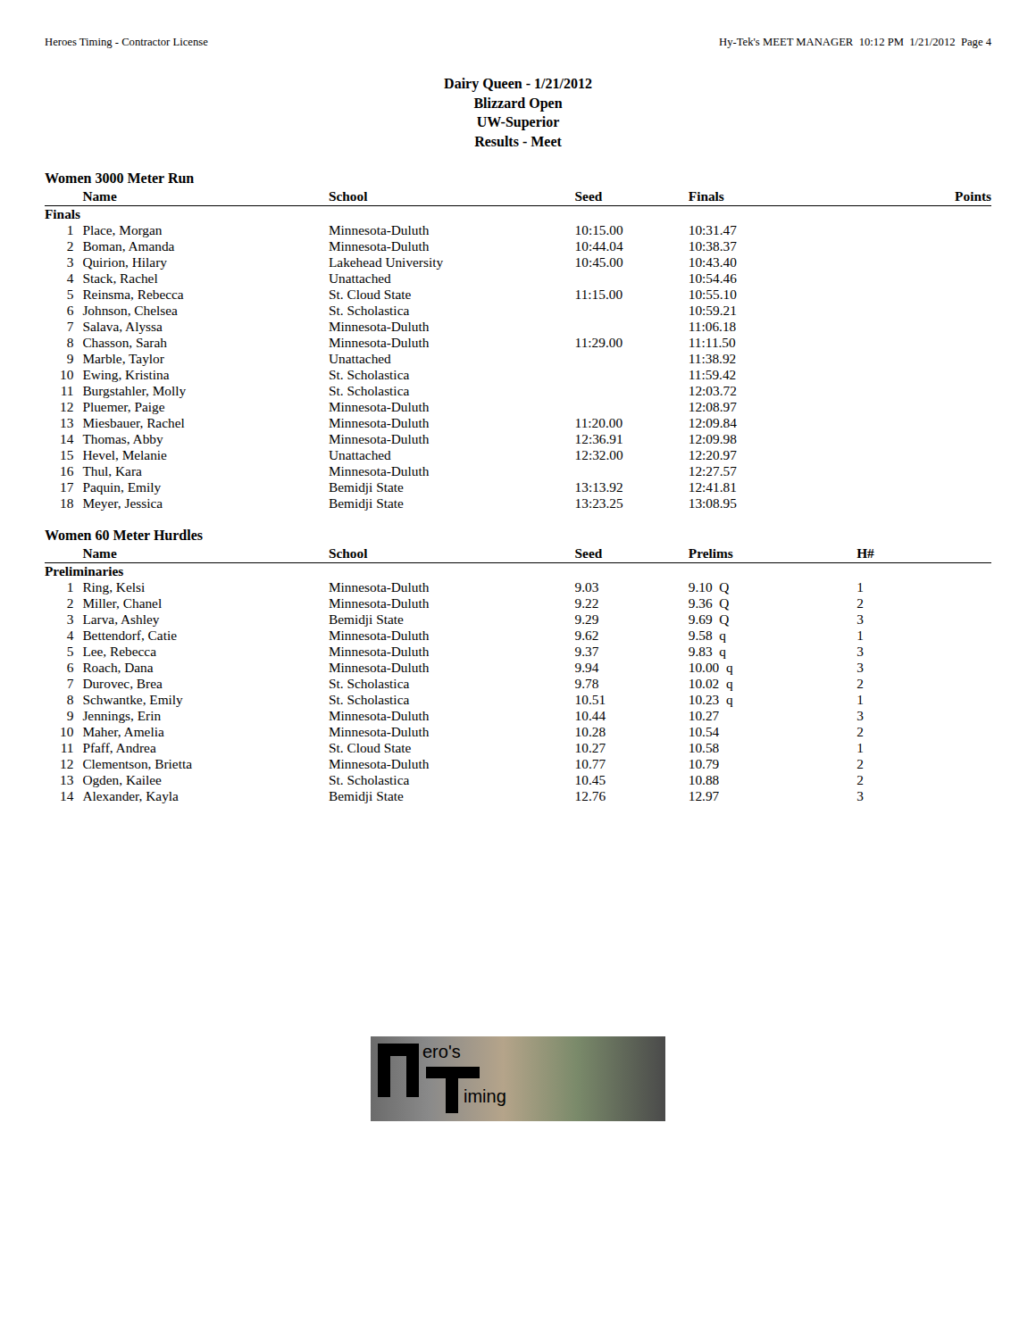Heroes Timing - Contractor License
Hy-Tek's MEET MANAGER 10:12 PM 1/21/2012 Page 4
Dairy Queen - 1/21/2012
Blizzard Open
UW-Superior
Results - Meet
Women 3000 Meter Run
| | Name | School | Seed | Finals | Points |
| --- | --- | --- | --- | --- | --- |
| Finals |
| 1 | Place, Morgan | Minnesota-Duluth | 10:15.00 | 10:31.47 | |
| 2 | Boman, Amanda | Minnesota-Duluth | 10:44.04 | 10:38.37 | |
| 3 | Quirion, Hilary | Lakehead University | 10:45.00 | 10:43.40 | |
| 4 | Stack, Rachel | Unattached | | 10:54.46 | |
| 5 | Reinsma, Rebecca | St. Cloud State | 11:15.00 | 10:55.10 | |
| 6 | Johnson, Chelsea | St. Scholastica | | 10:59.21 | |
| 7 | Salava, Alyssa | Minnesota-Duluth | | 11:06.18 | |
| 8 | Chasson, Sarah | Minnesota-Duluth | 11:29.00 | 11:11.50 | |
| 9 | Marble, Taylor | Unattached | | 11:38.92 | |
| 10 | Ewing, Kristina | St. Scholastica | | 11:59.42 | |
| 11 | Burgstahler, Molly | St. Scholastica | | 12:03.72 | |
| 12 | Pluemer, Paige | Minnesota-Duluth | | 12:08.97 | |
| 13 | Miesbauer, Rachel | Minnesota-Duluth | 11:20.00 | 12:09.84 | |
| 14 | Thomas, Abby | Minnesota-Duluth | 12:36.91 | 12:09.98 | |
| 15 | Hevel, Melanie | Unattached | 12:32.00 | 12:20.97 | |
| 16 | Thul, Kara | Minnesota-Duluth | | 12:27.57 | |
| 17 | Paquin, Emily | Bemidji State | 13:13.92 | 12:41.81 | |
| 18 | Meyer, Jessica | Bemidji State | 13:23.25 | 13:08.95 | |
Women 60 Meter Hurdles
| | Name | School | Seed | Prelims | H# |
| --- | --- | --- | --- | --- | --- |
| Preliminaries |
| 1 | Ring, Kelsi | Minnesota-Duluth | 9.03 | 9.10 Q | 1 |
| 2 | Miller, Chanel | Minnesota-Duluth | 9.22 | 9.36 Q | 2 |
| 3 | Larva, Ashley | Bemidji State | 9.29 | 9.69 Q | 3 |
| 4 | Bettendorf, Catie | Minnesota-Duluth | 9.62 | 9.58 q | 1 |
| 5 | Lee, Rebecca | Minnesota-Duluth | 9.37 | 9.83 q | 3 |
| 6 | Roach, Dana | Minnesota-Duluth | 9.94 | 10.00 q | 3 |
| 7 | Durovec, Brea | St. Scholastica | 9.78 | 10.02 q | 2 |
| 8 | Schwantke, Emily | St. Scholastica | 10.51 | 10.23 q | 1 |
| 9 | Jennings, Erin | Minnesota-Duluth | 10.44 | 10.27 | 3 |
| 10 | Maher, Amelia | Minnesota-Duluth | 10.28 | 10.54 | 2 |
| 11 | Pfaff, Andrea | St. Cloud State | 10.27 | 10.58 | 1 |
| 12 | Clementson, Brietta | Minnesota-Duluth | 10.77 | 10.79 | 2 |
| 13 | Ogden, Kailee | St. Scholastica | 10.45 | 10.88 | 2 |
| 14 | Alexander, Kayla | Bemidji State | 12.76 | 12.97 | 3 |
ero's iming